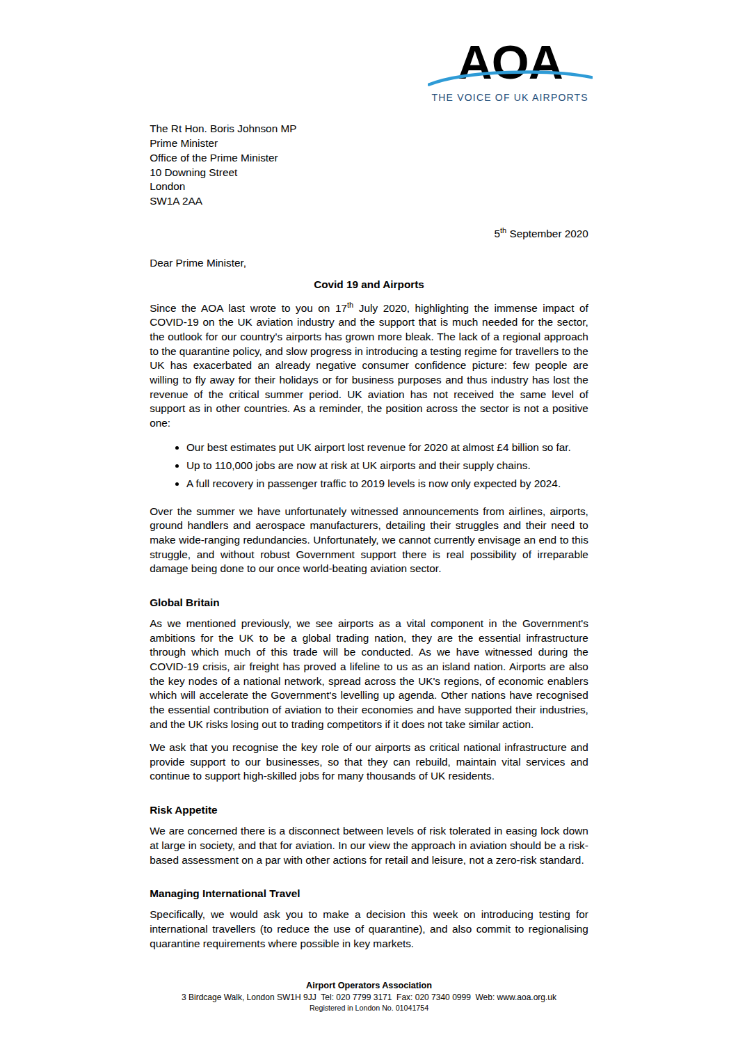AOA
THE VOICE OF UK AIRPORTS
The Rt Hon. Boris Johnson MP
Prime Minister
Office of the Prime Minister
10 Downing Street
London
SW1A 2AA
5th September 2020
Dear Prime Minister,
Covid 19 and Airports
Since the AOA last wrote to you on 17th July 2020, highlighting the immense impact of COVID-19 on the UK aviation industry and the support that is much needed for the sector, the outlook for our country's airports has grown more bleak. The lack of a regional approach to the quarantine policy, and slow progress in introducing a testing regime for travellers to the UK has exacerbated an already negative consumer confidence picture: few people are willing to fly away for their holidays or for business purposes and thus industry has lost the revenue of the critical summer period. UK aviation has not received the same level of support as in other countries. As a reminder, the position across the sector is not a positive one:
Our best estimates put UK airport lost revenue for 2020 at almost £4 billion so far.
Up to 110,000 jobs are now at risk at UK airports and their supply chains.
A full recovery in passenger traffic to 2019 levels is now only expected by 2024.
Over the summer we have unfortunately witnessed announcements from airlines, airports, ground handlers and aerospace manufacturers, detailing their struggles and their need to make wide-ranging redundancies. Unfortunately, we cannot currently envisage an end to this struggle, and without robust Government support there is real possibility of irreparable damage being done to our once world-beating aviation sector.
Global Britain
As we mentioned previously, we see airports as a vital component in the Government's ambitions for the UK to be a global trading nation, they are the essential infrastructure through which much of this trade will be conducted. As we have witnessed during the COVID-19 crisis, air freight has proved a lifeline to us as an island nation. Airports are also the key nodes of a national network, spread across the UK's regions, of economic enablers which will accelerate the Government's levelling up agenda. Other nations have recognised the essential contribution of aviation to their economies and have supported their industries, and the UK risks losing out to trading competitors if it does not take similar action.
We ask that you recognise the key role of our airports as critical national infrastructure and provide support to our businesses, so that they can rebuild, maintain vital services and continue to support high-skilled jobs for many thousands of UK residents.
Risk Appetite
We are concerned there is a disconnect between levels of risk tolerated in easing lock down at large in society, and that for aviation. In our view the approach in aviation should be a risk-based assessment on a par with other actions for retail and leisure, not a zero-risk standard.
Managing International Travel
Specifically, we would ask you to make a decision this week on introducing testing for international travellers (to reduce the use of quarantine), and also commit to regionalising quarantine requirements where possible in key markets.
Airport Operators Association
3 Birdcage Walk, London SW1H 9JJ Tel: 020 7799 3171 Fax: 020 7340 0999 Web: www.aoa.org.uk
Registered in London No. 01041754